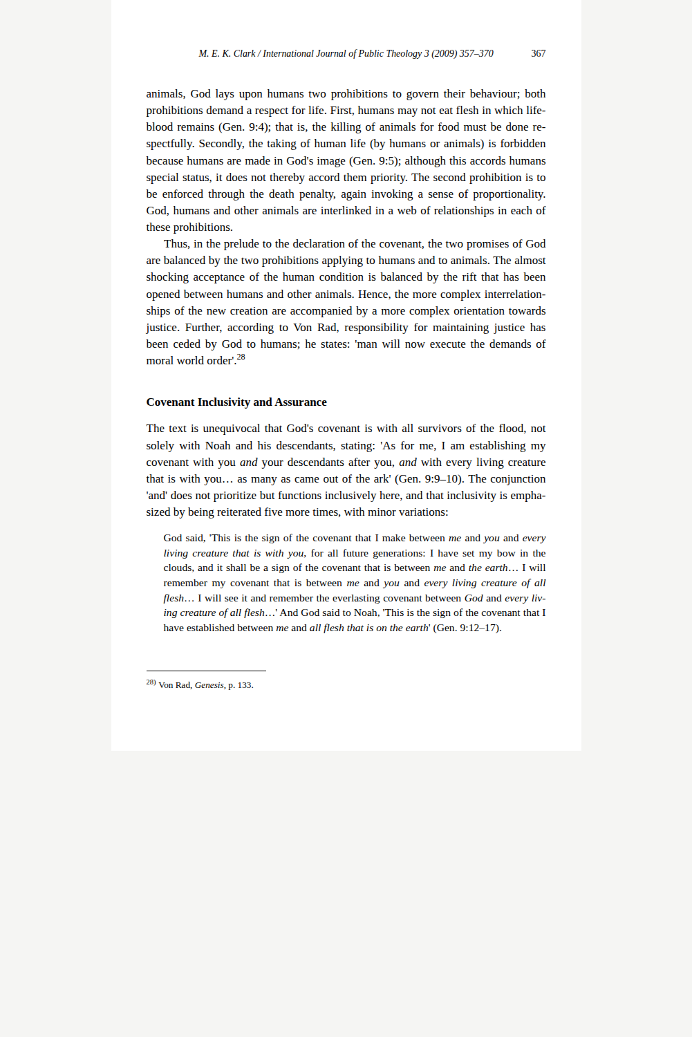M. E. K. Clark / International Journal of Public Theology 3 (2009) 357–370 367
animals, God lays upon humans two prohibitions to govern their behaviour; both prohibitions demand a respect for life. First, humans may not eat flesh in which life-blood remains (Gen. 9:4); that is, the killing of animals for food must be done respectfully. Secondly, the taking of human life (by humans or animals) is forbidden because humans are made in God's image (Gen. 9:5); although this accords humans special status, it does not thereby accord them priority. The second prohibition is to be enforced through the death penalty, again invoking a sense of proportionality. God, humans and other animals are interlinked in a web of relationships in each of these prohibitions.
Thus, in the prelude to the declaration of the covenant, the two promises of God are balanced by the two prohibitions applying to humans and to animals. The almost shocking acceptance of the human condition is balanced by the rift that has been opened between humans and other animals. Hence, the more complex interrelationships of the new creation are accompanied by a more complex orientation towards justice. Further, according to Von Rad, responsibility for maintaining justice has been ceded by God to humans; he states: 'man will now execute the demands of moral world order'.28
Covenant Inclusivity and Assurance
The text is unequivocal that God's covenant is with all survivors of the flood, not solely with Noah and his descendants, stating: 'As for me, I am establishing my covenant with you and your descendants after you, and with every living creature that is with you… as many as came out of the ark' (Gen. 9:9–10). The conjunction 'and' does not prioritize but functions inclusively here, and that inclusivity is emphasized by being reiterated five more times, with minor variations:
God said, 'This is the sign of the covenant that I make between me and you and every living creature that is with you, for all future generations: I have set my bow in the clouds, and it shall be a sign of the covenant that is between me and the earth… I will remember my covenant that is between me and you and every living creature of all flesh… I will see it and remember the everlasting covenant between God and every living creature of all flesh…' And God said to Noah, 'This is the sign of the covenant that I have established between me and all flesh that is on the earth' (Gen. 9:12–17).
28) Von Rad, Genesis, p. 133.